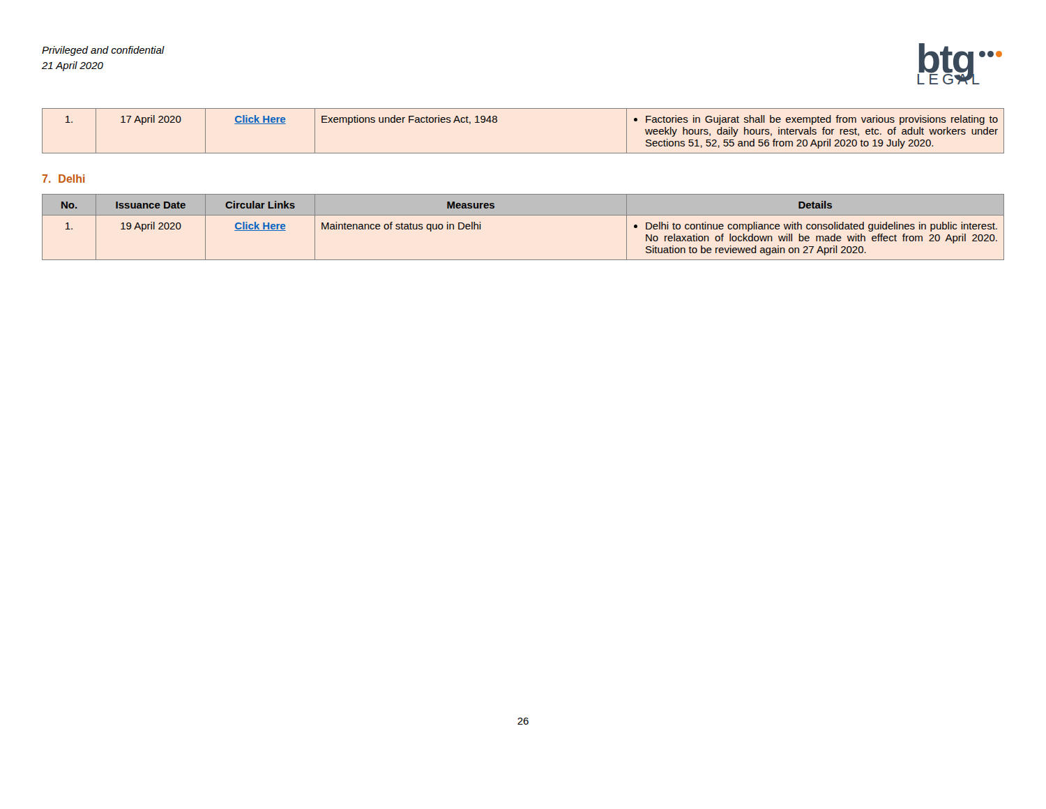Privileged and confidential
21 April 2020
btg
LEGAL
| 1. | 17 April 2020 | Click Here | Exemptions under Factories Act, 1948 | Factories in Gujarat shall be exempted from various provisions relating to weekly hours, daily hours, intervals for rest, etc. of adult workers under Sections 51, 52, 55 and 56 from 20 April 2020 to 19 July 2020. |
7. Delhi
| No. | Issuance Date | Circular Links | Measures | Details |
| --- | --- | --- | --- | --- |
| 1. | 19 April 2020 | Click Here | Maintenance of status quo in Delhi | Delhi to continue compliance with consolidated guidelines in public interest. No relaxation of lockdown will be made with effect from 20 April 2020. Situation to be reviewed again on 27 April 2020. |
26